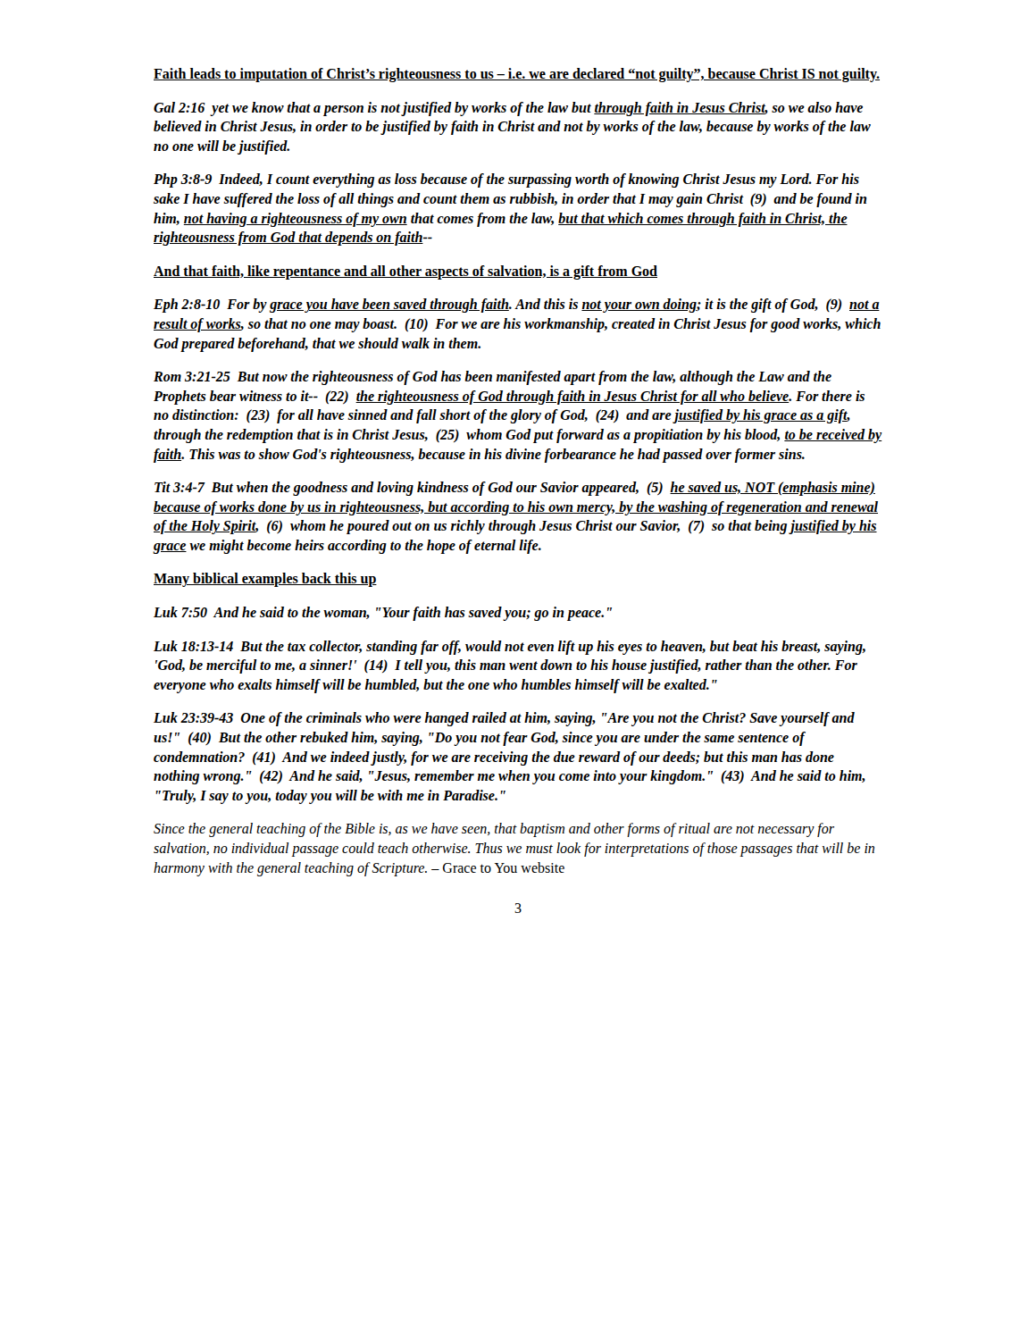Faith leads to imputation of Christ’s righteousness to us – i.e. we are declared “not guilty”, because Christ IS not guilty.
Gal 2:16 yet we know that a person is not justified by works of the law but through faith in Jesus Christ, so we also have believed in Christ Jesus, in order to be justified by faith in Christ and not by works of the law, because by works of the law no one will be justified.
Php 3:8-9 Indeed, I count everything as loss because of the surpassing worth of knowing Christ Jesus my Lord. For his sake I have suffered the loss of all things and count them as rubbish, in order that I may gain Christ (9) and be found in him, not having a righteousness of my own that comes from the law, but that which comes through faith in Christ, the righteousness from God that depends on faith--
And that faith, like repentance and all other aspects of salvation, is a gift from God
Eph 2:8-10 For by grace you have been saved through faith. And this is not your own doing; it is the gift of God, (9) not a result of works, so that no one may boast. (10) For we are his workmanship, created in Christ Jesus for good works, which God prepared beforehand, that we should walk in them.
Rom 3:21-25 But now the righteousness of God has been manifested apart from the law, although the Law and the Prophets bear witness to it-- (22) the righteousness of God through faith in Jesus Christ for all who believe. For there is no distinction: (23) for all have sinned and fall short of the glory of God, (24) and are justified by his grace as a gift, through the redemption that is in Christ Jesus, (25) whom God put forward as a propitiation by his blood, to be received by faith. This was to show God's righteousness, because in his divine forbearance he had passed over former sins.
Tit 3:4-7 But when the goodness and loving kindness of God our Savior appeared, (5) he saved us, NOT (emphasis mine) because of works done by us in righteousness, but according to his own mercy, by the washing of regeneration and renewal of the Holy Spirit, (6) whom he poured out on us richly through Jesus Christ our Savior, (7) so that being justified by his grace we might become heirs according to the hope of eternal life.
Many biblical examples back this up
Luk 7:50 And he said to the woman, "Your faith has saved you; go in peace."
Luk 18:13-14 But the tax collector, standing far off, would not even lift up his eyes to heaven, but beat his breast, saying, 'God, be merciful to me, a sinner!' (14) I tell you, this man went down to his house justified, rather than the other. For everyone who exalts himself will be humbled, but the one who humbles himself will be exalted."
Luk 23:39-43 One of the criminals who were hanged railed at him, saying, "Are you not the Christ? Save yourself and us!" (40) But the other rebuked him, saying, "Do you not fear God, since you are under the same sentence of condemnation? (41) And we indeed justly, for we are receiving the due reward of our deeds; but this man has done nothing wrong." (42) And he said, "Jesus, remember me when you come into your kingdom." (43) And he said to him, "Truly, I say to you, today you will be with me in Paradise."
Since the general teaching of the Bible is, as we have seen, that baptism and other forms of ritual are not necessary for salvation, no individual passage could teach otherwise. Thus we must look for interpretations of those passages that will be in harmony with the general teaching of Scripture. – Grace to You website
3